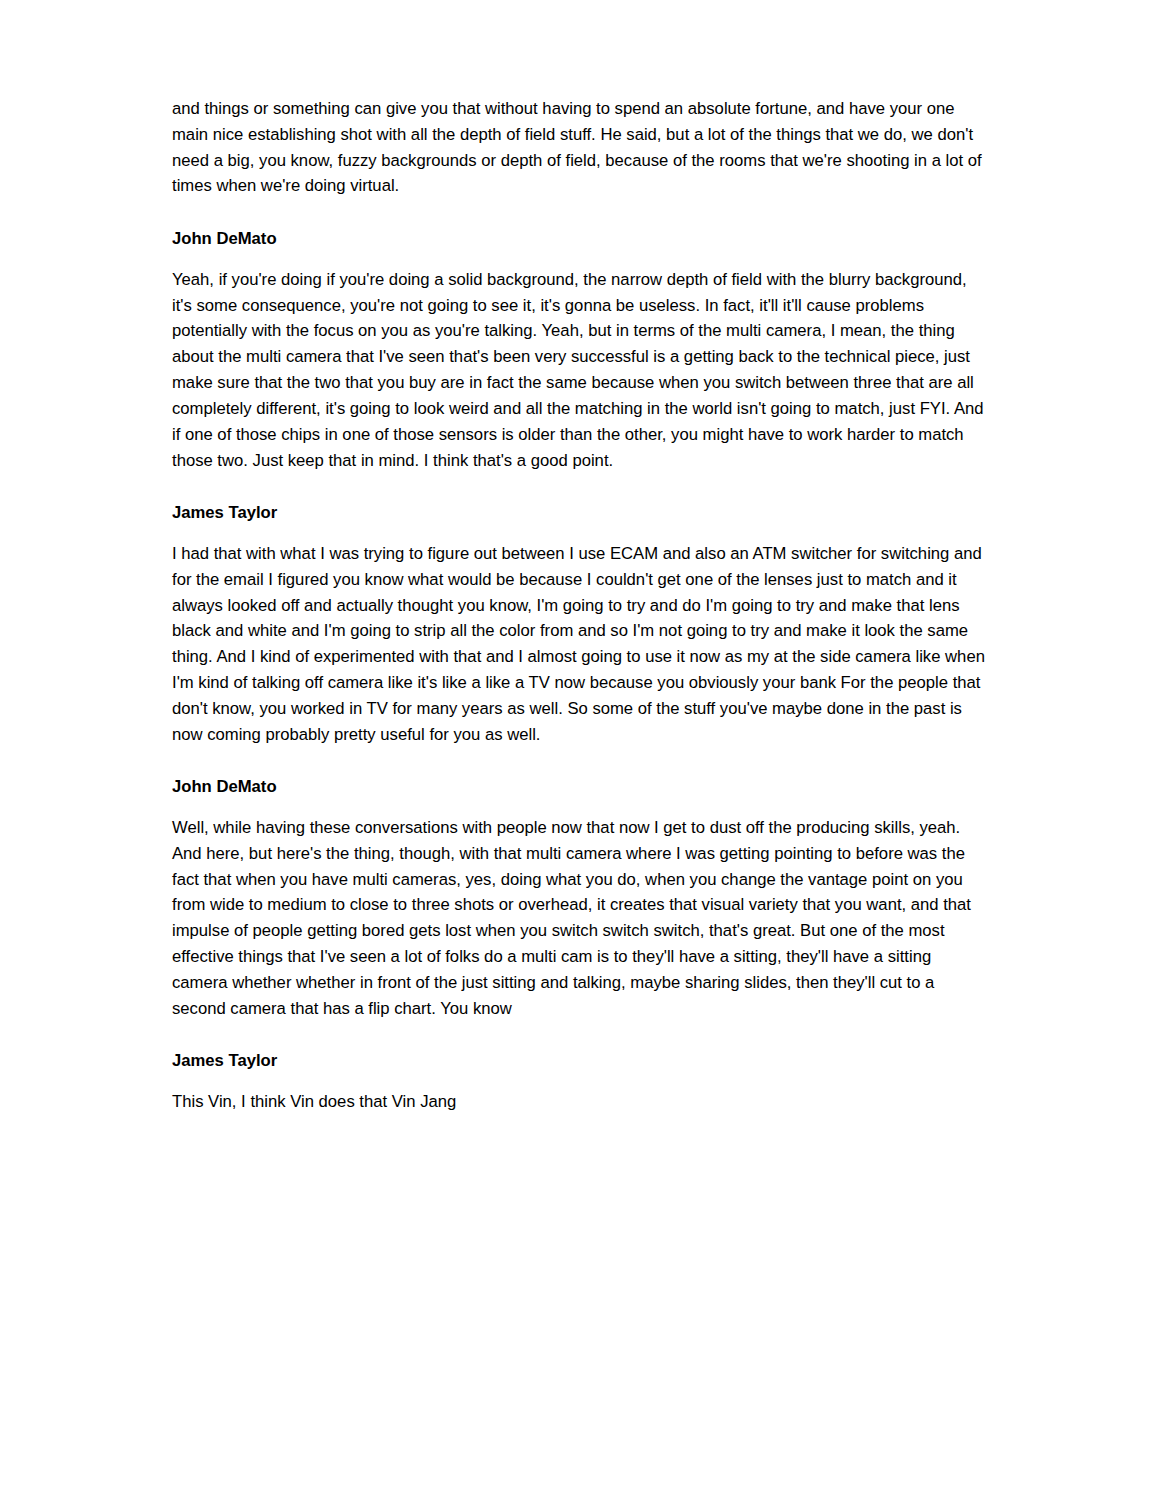and things or something can give you that without having to spend an absolute fortune, and have your one main nice establishing shot with all the depth of field stuff. He said, but a lot of the things that we do, we don't need a big, you know, fuzzy backgrounds or depth of field, because of the rooms that we're shooting in a lot of times when we're doing virtual.
John DeMato
Yeah, if you're doing if you're doing a solid background, the narrow depth of field with the blurry background, it's some consequence, you're not going to see it, it's gonna be useless. In fact, it'll it'll cause problems potentially with the focus on you as you're talking. Yeah, but in terms of the multi camera, I mean, the thing about the multi camera that I've seen that's been very successful is a getting back to the technical piece, just make sure that the two that you buy are in fact the same because when you switch between three that are all completely different, it's going to look weird and all the matching in the world isn't going to match, just FYI. And if one of those chips in one of those sensors is older than the other, you might have to work harder to match those two. Just keep that in mind. I think that's a good point.
James Taylor
I had that with what I was trying to figure out between I use ECAM and also an ATM switcher for switching and for the email I figured you know what would be because I couldn't get one of the lenses just to match and it always looked off and actually thought you know, I'm going to try and do I'm going to try and make that lens black and white and I'm going to strip all the color from and so I'm not going to try and make it look the same thing. And I kind of experimented with that and I almost going to use it now as my at the side camera like when I'm kind of talking off camera like it's like a like a TV now because you obviously your bank For the people that don't know, you worked in TV for many years as well. So some of the stuff you've maybe done in the past is now coming probably pretty useful for you as well.
John DeMato
Well, while having these conversations with people now that now I get to dust off the producing skills, yeah. And here, but here's the thing, though, with that multi camera where I was getting pointing to before was the fact that when you have multi cameras, yes, doing what you do, when you change the vantage point on you from wide to medium to close to three shots or overhead, it creates that visual variety that you want, and that impulse of people getting bored gets lost when you switch switch switch, that's great. But one of the most effective things that I've seen a lot of folks do a multi cam is to they'll have a sitting, they'll have a sitting camera whether whether in front of the just sitting and talking, maybe sharing slides, then they'll cut to a second camera that has a flip chart. You know
James Taylor
This Vin, I think Vin does that Vin Jang